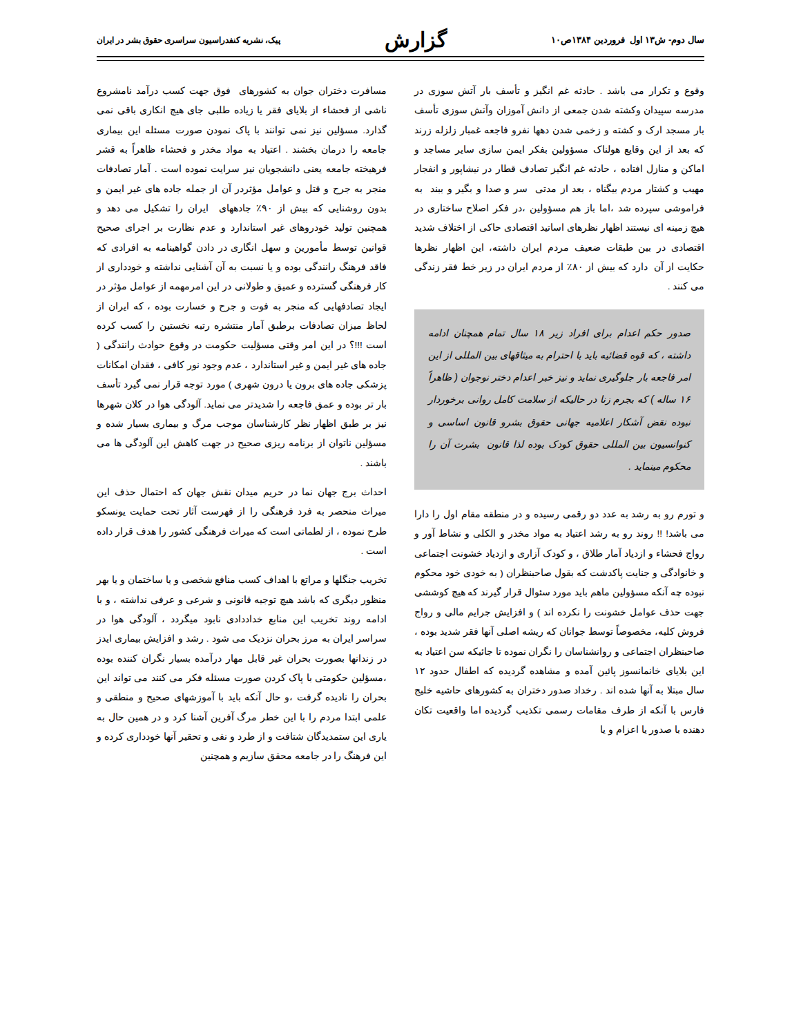سال دوم- ش۱۳ اول فروردین ۱۳۸۴ص۱۰
گزارش
پیک، نشریه کنفدراسیون سراسری حقوق بشر در ایران
وقوع و تکرار می باشد . حادثه غم انگیز و تأسف بار آتش سوزی در مدرسه سپیدان وکشته شدن جمعی از دانش آموزان وآتش سوزی تأسف بار مسجد ارک و کشته و زخمی شدن دهها نفرو فاجعه غمبار زلزله زرند که بعد از این وقایع هولناک مسؤولین بفکر ایمن سازی سایر مساجد و اماکن و منازل افتاده ، حادثه غم انگیز تصادف قطار در نیشاپور و انفجار مهیب و کشتار مردم بیگناه ، بعد از مدتی سر و صدا و بگیر و ببند به فراموشی سپرده شد ،اما باز هم مسؤولین ،در فکر اصلاح ساختاری در هیچ زمینه ای نیستند اظهار نظرهای اساتید اقتصادی حاکی از اختلاف شدید اقتصادی در بین طبقات ضعیف مردم ایران داشته، این اظهار نظرها حکایت از آن دارد که بیش از ۸۰٪ از مردم ایران در زیر خط فقر زندگی می کنند .
صدور حکم اعدام برای افراد زیر ۱۸ سال تمام همچنان ادامه داشته ، که قوه قضائیه باید با احترام به میثاقهای بین المللی از این امر فاجعه بار جلوگیری نماید و نیز خبر اعدام دختر نوجوان ( ظاهراً ۱۶ ساله ) که بجرم زنا در حالیکه از سلامت کامل روانی برخوردار نبوده نقض آشکار اعلامیه جهانی حقوق بشرو قانون اساسی و کنوانسیون بین المللی حقوق کودک بوده لذا قانون بشرت آن را محکوم مینماید .
و تورم رو به رشد به عدد دو رقمی رسیده و در منطقه مقام اول را دارا می باشد! !! روند رو به رشد اعتیاد به مواد مخدر و الکلی و نشاط آور و رواج فحشاء و ازدیاد آمار طلاق ، و کودک آزاری و ازدیاد خشونت اجتماعی و خانوادگی و جنایت پاکدشت که بقول صاحبنظران ( به خودی خود محکوم نبوده چه آنکه مسؤولین ماهم باید مورد سئوال قرار گیرند که هیچ کوششی جهت حذف عوامل خشونت را نکرده اند ) و افزایش جرایم مالی و رواج فروش کلیه، مخصوصاً توسط جوانان که ریشه اصلی آنها فقر شدید بوده ، صاحبنظران اجتماعی و روانشناسان را نگران نموده تا جائیکه سن اعتیاد به این بلایای خانمانسوز پائین آمده و مشاهده گردیده که اطفال حدود ۱۲ سال مبتلا به آنها شده اند . رخداد صدور دختران به کشورهای حاشیه خلیج فارس با آنکه از طرف مقامات رسمی تکذیب گردیده اما واقعیت تکان دهنده با صدور یا اعزام و یا
مسافرت دختران جوان به کشورهای فوق جهت کسب درآمد نامشروع ناشی از فحشاء از بلایای فقر یا زیاده طلبی جای هیچ انکاری باقی نمی گذارد. مسؤلین نیز نمی توانند با پاک نمودن صورت مسئله این بیماری جامعه را درمان بخشند . اعتیاد به مواد مخدر و فحشاء ظاهراً به قشر فرهیخته جامعه یعنی دانشجویان نیز سرایت نموده است . آمار تصادفات منجر به جرح و قتل و عوامل مؤثردر آن از جمله جاده های غیر ایمن و بدون روشنایی که بیش از ۹۰٪ جادههای ایران را تشکیل می دهد و همچنین تولید خودروهای غیر استاندارد و عدم نظارت بر اجرای صحیح قوانین توسط مأمورین و سهل انگاری در دادن گواهینامه به افرادی که فاقد فرهنگ رانندگی بوده و یا نسبت به آن آشنایی نداشته و خودداری از کار فرهنگی گسترده و عمیق و طولانی در این امرمهمه از عوامل مؤثر در ایجاد تصادفهایی که منجر به فوت و جرح و خسارت بوده ، که ایران از لحاظ میزان تصادفات برطبق آمار منتشره رتبه نخستین را کسب کرده است !!!؟ در این امر وقتی مسؤلیت حکومت در وقوع حوادث رانندگی ( جاده های غیر ایمن و غیر استاندارد ، عدم وجود نور کافی ، فقدان امکانات پزشکی جاده های برون یا درون شهری ) مورد توجه قرار نمی گیرد تأسف بار تر بوده و عمق فاجعه را شدیدتر می نماید. آلودگی هوا در کلان شهرها نیز بر طبق اظهار نظر کارشناسان موجب مرگ و بیماری بسیار شده و مسؤلین ناتوان از برنامه ریزی صحیح در جهت کاهش این آلودگی ها می باشند .
احداث برج جهان نما در حریم میدان نقش جهان که احتمال حذف این میراث منحصر به فرد فرهنگی را از فهرست آثار تحت حمایت یونسکو طرح نموده ، از لطماتی است که میراث فرهنگی کشور را هدف قرار داده است .
تخریب جنگلها و مراتع با اهداف کسب منافع شخصی و یا ساختمان و یا بهر منظور دیگری که باشد هیچ توجیه قانونی و شرعی و عرفی نداشته ، و با ادامه روند تخریب این منابع خداددادی نابود میگردد ، آلودگی هوا در سراسر ایران به مرز بحران نزدیک می شود . رشد و افزایش بیماری ایدز در زندانها بصورت بحران غیر قابل مهار درآمده بسیار نگران کننده بوده ،مسؤلین حکومتی با پاک کردن صورت مسئله فکر می کنند می تواند این بحران را نادیده گرفت ،و حال آنکه باید با آموزشهای صحیح و منطقی و علمی ابتدا مردم را با این خطر مرگ آفرین آشنا کرد و در همین حال به یاری این ستمدیدگان شتافت و از طرد و نفی و تحقیر آنها خودداری کرده و این فرهنگ را در جامعه محقق سازیم و همچنین